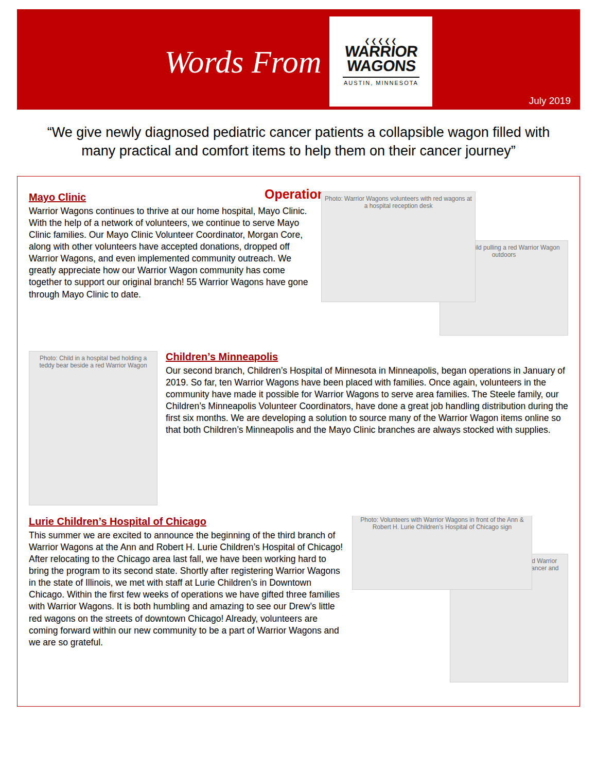Words From
❮❮❮❮❮
WARRIOR
WAGONS
AUSTIN, MINNESOTA
July 2019
“We give newly diagnosed pediatric cancer patients a collapsible wagon filled with many practical and comfort items to help them on their cancer journey”
Operations
Photo: Warrior Wagons volunteers with red wagons at a hospital reception desk
Photo: Child pulling a red Warrior Wagon outdoors
Mayo Clinic
Warrior Wagons continues to thrive at our home hospital, Mayo Clinic. With the help of a network of volunteers, we continue to serve Mayo Clinic families. Our Mayo Clinic Volunteer Coordinator, Morgan Core, along with other volunteers have accepted donations, dropped off Warrior Wagons, and even implemented community outreach. We greatly appreciate how our Warrior Wagon community has come together to support our original branch! 55 Warrior Wagons have gone through Mayo Clinic to date.
Photo: Child in a hospital bed holding a teddy bear beside a red Warrior Wagon
Children’s Minneapolis
Our second branch, Children’s Hospital of Minnesota in Minneapolis, began operations in January of 2019. So far, ten Warrior Wagons have been placed with families. Once again, volunteers in the community have made it possible for Warrior Wagons to serve area families. The Steele family, our Children’s Minneapolis Volunteer Coordinators, have done a great job handling distribution during the first six months. We are developing a solution to source many of the Warrior Wagon items online so that both Children’s Minneapolis and the Mayo Clinic branches are always stocked with supplies.
Photo: Volunteers with Warrior Wagons in front of the Ann & Robert H. Lurie Children’s Hospital of Chicago sign
Photo: Volunteer with a red Warrior Wagon at the Center for Cancer and Blood Disorders
Lurie Children’s Hospital of Chicago
This summer we are excited to announce the beginning of the third branch of Warrior Wagons at the Ann and Robert H. Lurie Children’s Hospital of Chicago! After relocating to the Chicago area last fall, we have been working hard to bring the program to its second state. Shortly after registering Warrior Wagons in the state of Illinois, we met with staff at Lurie Children’s in Downtown Chicago. Within the first few weeks of operations we have gifted three families with Warrior Wagons. It is both humbling and amazing to see our Drew’s little red wagons on the streets of downtown Chicago! Already, volunteers are coming forward within our new community to be a part of Warrior Wagons and we are so grateful.